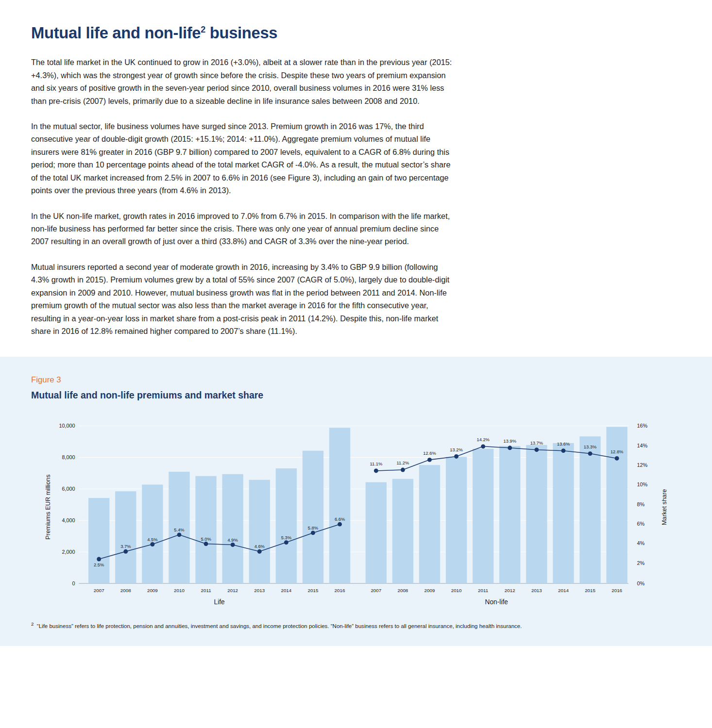Mutual life and non-life2 business
The total life market in the UK continued to grow in 2016 (+3.0%), albeit at a slower rate than in the previous year (2015: +4.3%), which was the strongest year of growth since before the crisis. Despite these two years of premium expansion and six years of positive growth in the seven-year period since 2010, overall business volumes in 2016 were 31% less than pre-crisis (2007) levels, primarily due to a sizeable decline in life insurance sales between 2008 and 2010.
In the mutual sector, life business volumes have surged since 2013. Premium growth in 2016 was 17%, the third consecutive year of double-digit growth (2015: +15.1%; 2014: +11.0%). Aggregate premium volumes of mutual life insurers were 81% greater in 2016 (GBP 9.7 billion) compared to 2007 levels, equivalent to a CAGR of 6.8% during this period; more than 10 percentage points ahead of the total market CAGR of -4.0%. As a result, the mutual sector’s share of the total UK market increased from 2.5% in 2007 to 6.6% in 2016 (see Figure 3), including an gain of two percentage points over the previous three years (from 4.6% in 2013).
In the UK non-life market, growth rates in 2016 improved to 7.0% from 6.7% in 2015. In comparison with the life market, non-life business has performed far better since the crisis. There was only one year of annual premium decline since 2007 resulting in an overall growth of just over a third (33.8%) and CAGR of 3.3% over the nine-year period.
Mutual insurers reported a second year of moderate growth in 2016, increasing by 3.4% to GBP 9.9 billion (following 4.3% growth in 2015). Premium volumes grew by a total of 55% since 2007 (CAGR of 5.0%), largely due to double-digit expansion in 2009 and 2010. However, mutual business growth was flat in the period between 2011 and 2014. Non-life premium growth of the mutual sector was also less than the market average in 2016 for the fifth consecutive year, resulting in a year-on-year loss in market share from a post-crisis peak in 2011 (14.2%). Despite this, non-life market share in 2016 of 12.8% remained higher compared to 2007’s share (11.1%).
Figure 3
Mutual life and non-life premiums and market share
10,000 8,000 6,000 4,000 2,000 0 16% 14% 12% 10% 8% 6% 4% 2% 0% Premiums EUR millions Market share 2.5% 3.7% 4.5% 5.4% 5.0% 4.9% 4.6% 5.3% 5.8% 6.6% 2007 2008 2009 2010 2011 2012 2013 2014 2015 2016 Life 11.1% 11.2% 12.6% 13.2% 14.2% 13.9% 13.7% 13.6% 13.3% 12.8% 2007 2008 2009 2010 2011 2012 2013 2014 2015 2016 Non-life
2 “Life business” refers to life protection, pension and annuities, investment and savings, and income protection policies. “Non-life” business refers to all general insurance, including health insurance.